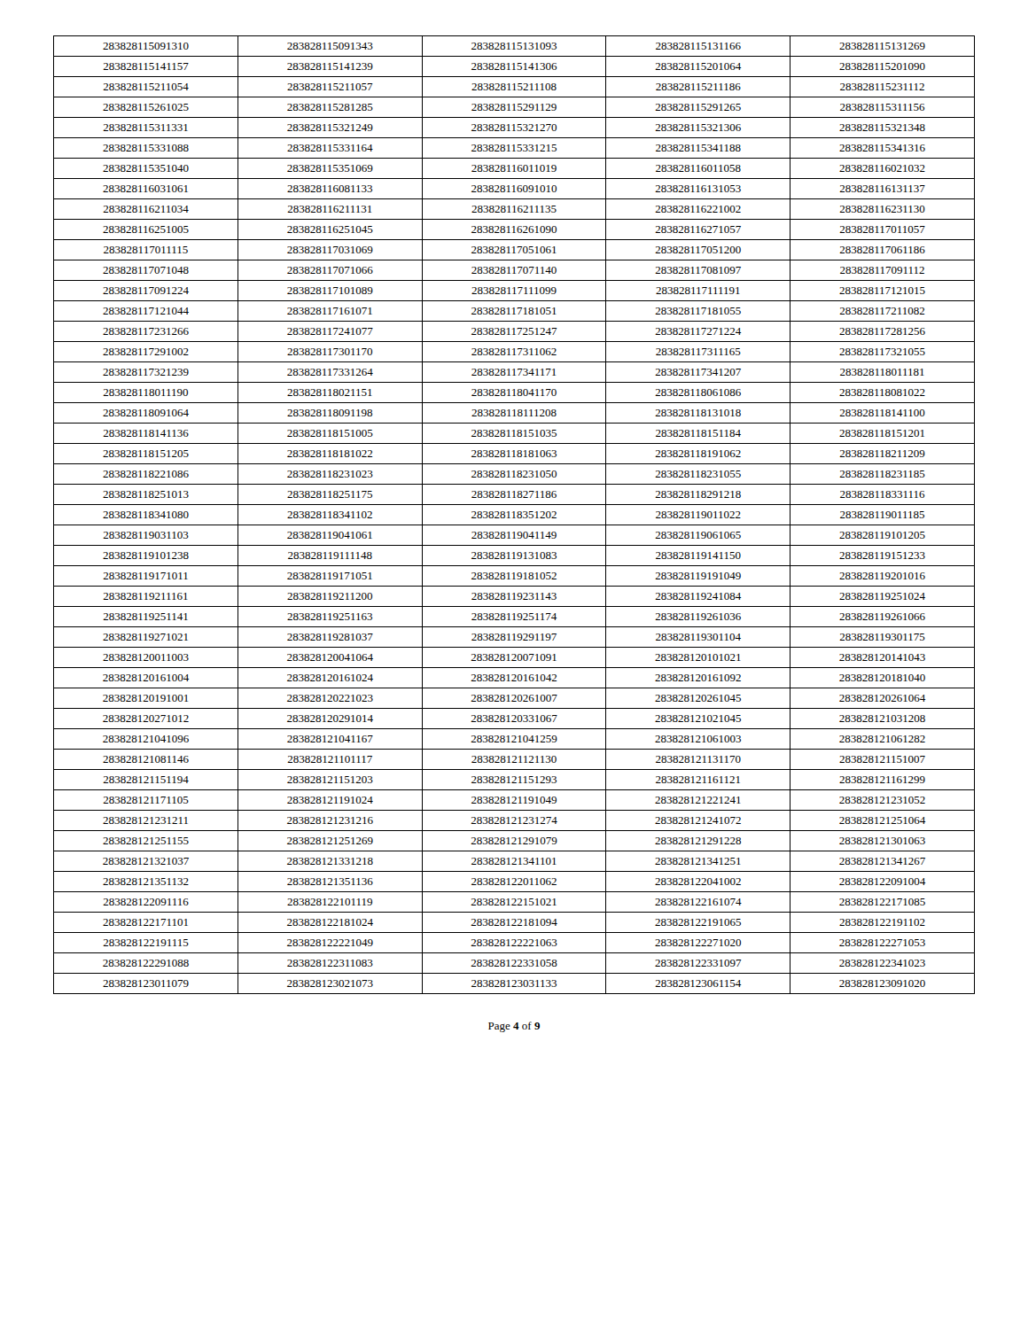| 283828115091310 | 283828115091343 | 283828115131093 | 283828115131166 | 283828115131269 |
| 283828115141157 | 283828115141239 | 283828115141306 | 283828115201064 | 283828115201090 |
| 283828115211054 | 283828115211057 | 283828115211108 | 283828115211186 | 283828115231112 |
| 283828115261025 | 283828115281285 | 283828115291129 | 283828115291265 | 283828115311156 |
| 283828115311331 | 283828115321249 | 283828115321270 | 283828115321306 | 283828115321348 |
| 283828115331088 | 283828115331164 | 283828115331215 | 283828115341188 | 283828115341316 |
| 283828115351040 | 283828115351069 | 283828116011019 | 283828116011058 | 283828116021032 |
| 283828116031061 | 283828116081133 | 283828116091010 | 283828116131053 | 283828116131137 |
| 283828116211034 | 283828116211131 | 283828116211135 | 283828116221002 | 283828116231130 |
| 283828116251005 | 283828116251045 | 283828116261090 | 283828116271057 | 283828117011057 |
| 283828117011115 | 283828117031069 | 283828117051061 | 283828117051200 | 283828117061186 |
| 283828117071048 | 283828117071066 | 283828117071140 | 283828117081097 | 283828117091112 |
| 283828117091224 | 283828117101089 | 283828117111099 | 283828117111191 | 283828117121015 |
| 283828117121044 | 283828117161071 | 283828117181051 | 283828117181055 | 283828117211082 |
| 283828117231266 | 283828117241077 | 283828117251247 | 283828117271224 | 283828117281256 |
| 283828117291002 | 283828117301170 | 283828117311062 | 283828117311165 | 283828117321055 |
| 283828117321239 | 283828117331264 | 283828117341171 | 283828117341207 | 283828118011181 |
| 283828118011190 | 283828118021151 | 283828118041170 | 283828118061086 | 283828118081022 |
| 283828118091064 | 283828118091198 | 283828118111208 | 283828118131018 | 283828118141100 |
| 283828118141136 | 283828118151005 | 283828118151035 | 283828118151184 | 283828118151201 |
| 283828118151205 | 283828118181022 | 283828118181063 | 283828118191062 | 283828118211209 |
| 283828118221086 | 283828118231023 | 283828118231050 | 283828118231055 | 283828118231185 |
| 283828118251013 | 283828118251175 | 283828118271186 | 283828118291218 | 283828118331116 |
| 283828118341080 | 283828118341102 | 283828118351202 | 283828119011022 | 283828119011185 |
| 283828119031103 | 283828119041061 | 283828119041149 | 283828119061065 | 283828119101205 |
| 283828119101238 | 283828119111148 | 283828119131083 | 283828119141150 | 283828119151233 |
| 283828119171011 | 283828119171051 | 283828119181052 | 283828119191049 | 283828119201016 |
| 283828119211161 | 283828119211200 | 283828119231143 | 283828119241084 | 283828119251024 |
| 283828119251141 | 283828119251163 | 283828119251174 | 283828119261036 | 283828119261066 |
| 283828119271021 | 283828119281037 | 283828119291197 | 283828119301104 | 283828119301175 |
| 283828120011003 | 283828120041064 | 283828120071091 | 283828120101021 | 283828120141043 |
| 283828120161004 | 283828120161024 | 283828120161042 | 283828120161092 | 283828120181040 |
| 283828120191001 | 283828120221023 | 283828120261007 | 283828120261045 | 283828120261064 |
| 283828120271012 | 283828120291014 | 283828120331067 | 283828121021045 | 283828121031208 |
| 283828121041096 | 283828121041167 | 283828121041259 | 283828121061003 | 283828121061282 |
| 283828121081146 | 283828121101117 | 283828121121130 | 283828121131170 | 283828121151007 |
| 283828121151194 | 283828121151203 | 283828121151293 | 283828121161121 | 283828121161299 |
| 283828121171105 | 283828121191024 | 283828121191049 | 283828121221241 | 283828121231052 |
| 283828121231211 | 283828121231216 | 283828121231274 | 283828121241072 | 283828121251064 |
| 283828121251155 | 283828121251269 | 283828121291079 | 283828121291228 | 283828121301063 |
| 283828121321037 | 283828121331218 | 283828121341101 | 283828121341251 | 283828121341267 |
| 283828121351132 | 283828121351136 | 283828122011062 | 283828122041002 | 283828122091004 |
| 283828122091116 | 283828122101119 | 283828122151021 | 283828122161074 | 283828122171085 |
| 283828122171101 | 283828122181024 | 283828122181094 | 283828122191065 | 283828122191102 |
| 283828122191115 | 283828122221049 | 283828122221063 | 283828122271020 | 283828122271053 |
| 283828122291088 | 283828122311083 | 283828122331058 | 283828122331097 | 283828122341023 |
| 283828123011079 | 283828123021073 | 283828123031133 | 283828123061154 | 283828123091020 |
Page 4 of 9